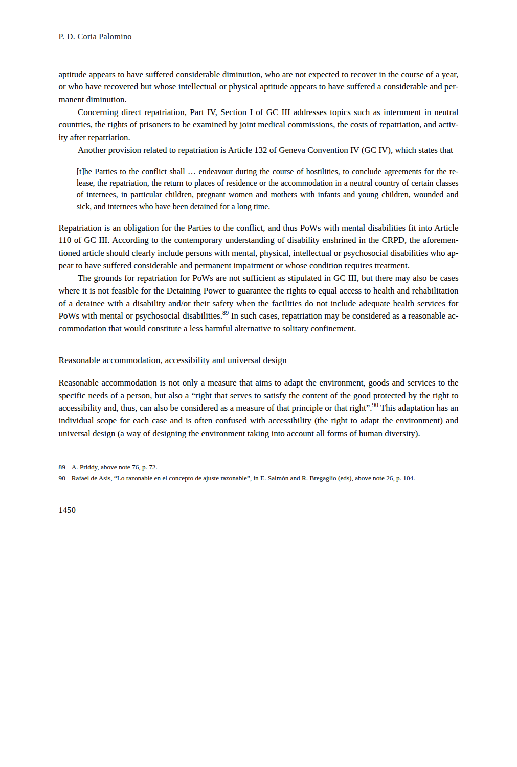P. D. Coria Palomino
aptitude appears to have suffered considerable diminution, who are not expected to recover in the course of a year, or who have recovered but whose intellectual or physical aptitude appears to have suffered a considerable and permanent diminution.
Concerning direct repatriation, Part IV, Section I of GC III addresses topics such as internment in neutral countries, the rights of prisoners to be examined by joint medical commissions, the costs of repatriation, and activity after repatriation.
Another provision related to repatriation is Article 132 of Geneva Convention IV (GC IV), which states that
[t]he Parties to the conflict shall … endeavour during the course of hostilities, to conclude agreements for the release, the repatriation, the return to places of residence or the accommodation in a neutral country of certain classes of internees, in particular children, pregnant women and mothers with infants and young children, wounded and sick, and internees who have been detained for a long time.
Repatriation is an obligation for the Parties to the conflict, and thus PoWs with mental disabilities fit into Article 110 of GC III. According to the contemporary understanding of disability enshrined in the CRPD, the aforementioned article should clearly include persons with mental, physical, intellectual or psychosocial disabilities who appear to have suffered considerable and permanent impairment or whose condition requires treatment.
The grounds for repatriation for PoWs are not sufficient as stipulated in GC III, but there may also be cases where it is not feasible for the Detaining Power to guarantee the rights to equal access to health and rehabilitation of a detainee with a disability and/or their safety when the facilities do not include adequate health services for PoWs with mental or psychosocial disabilities.89 In such cases, repatriation may be considered as a reasonable accommodation that would constitute a less harmful alternative to solitary confinement.
Reasonable accommodation, accessibility and universal design
Reasonable accommodation is not only a measure that aims to adapt the environment, goods and services to the specific needs of a person, but also a “right that serves to satisfy the content of the good protected by the right to accessibility and, thus, can also be considered as a measure of that principle or that right”.90 This adaptation has an individual scope for each case and is often confused with accessibility (the right to adapt the environment) and universal design (a way of designing the environment taking into account all forms of human diversity).
89 A. Priddy, above note 76, p. 72.
90 Rafael de Asís, “Lo razonable en el concepto de ajuste razonable”, in E. Salmón and R. Bregaglio (eds), above note 26, p. 104.
1450